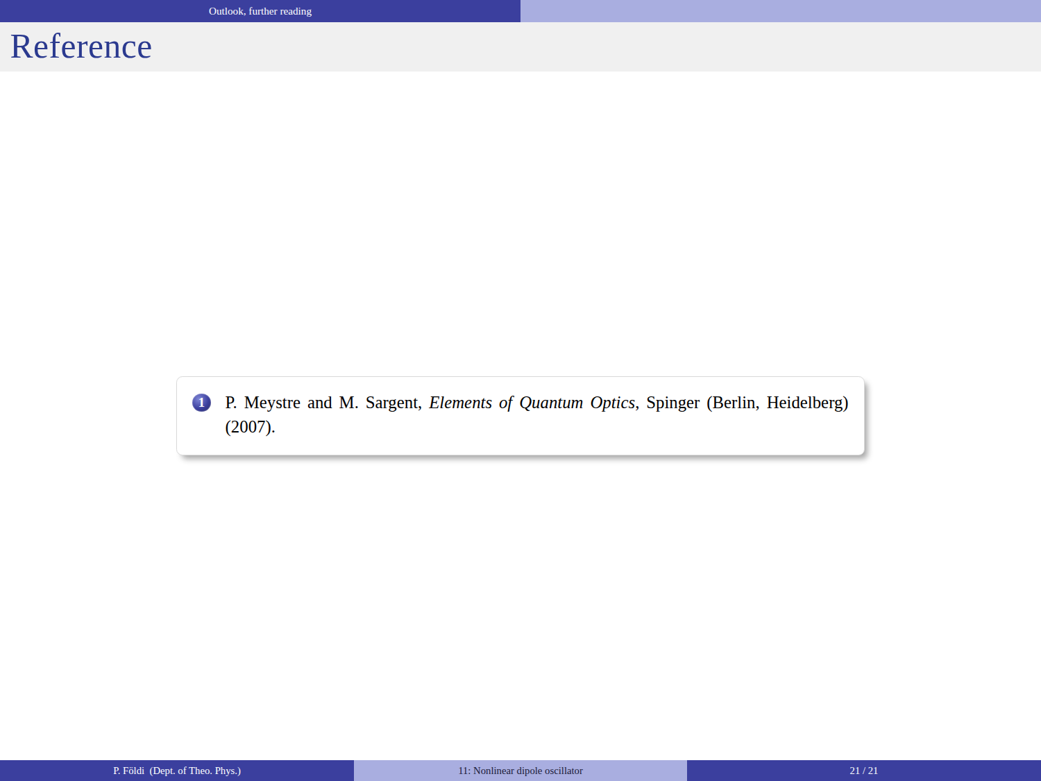Outlook, further reading
Reference
1 P. Meystre and M. Sargent, Elements of Quantum Optics, Spinger (Berlin, Heidelberg) (2007).
P. Földi (Dept. of Theo. Phys.)
11: Nonlinear dipole oscillator
21 / 21